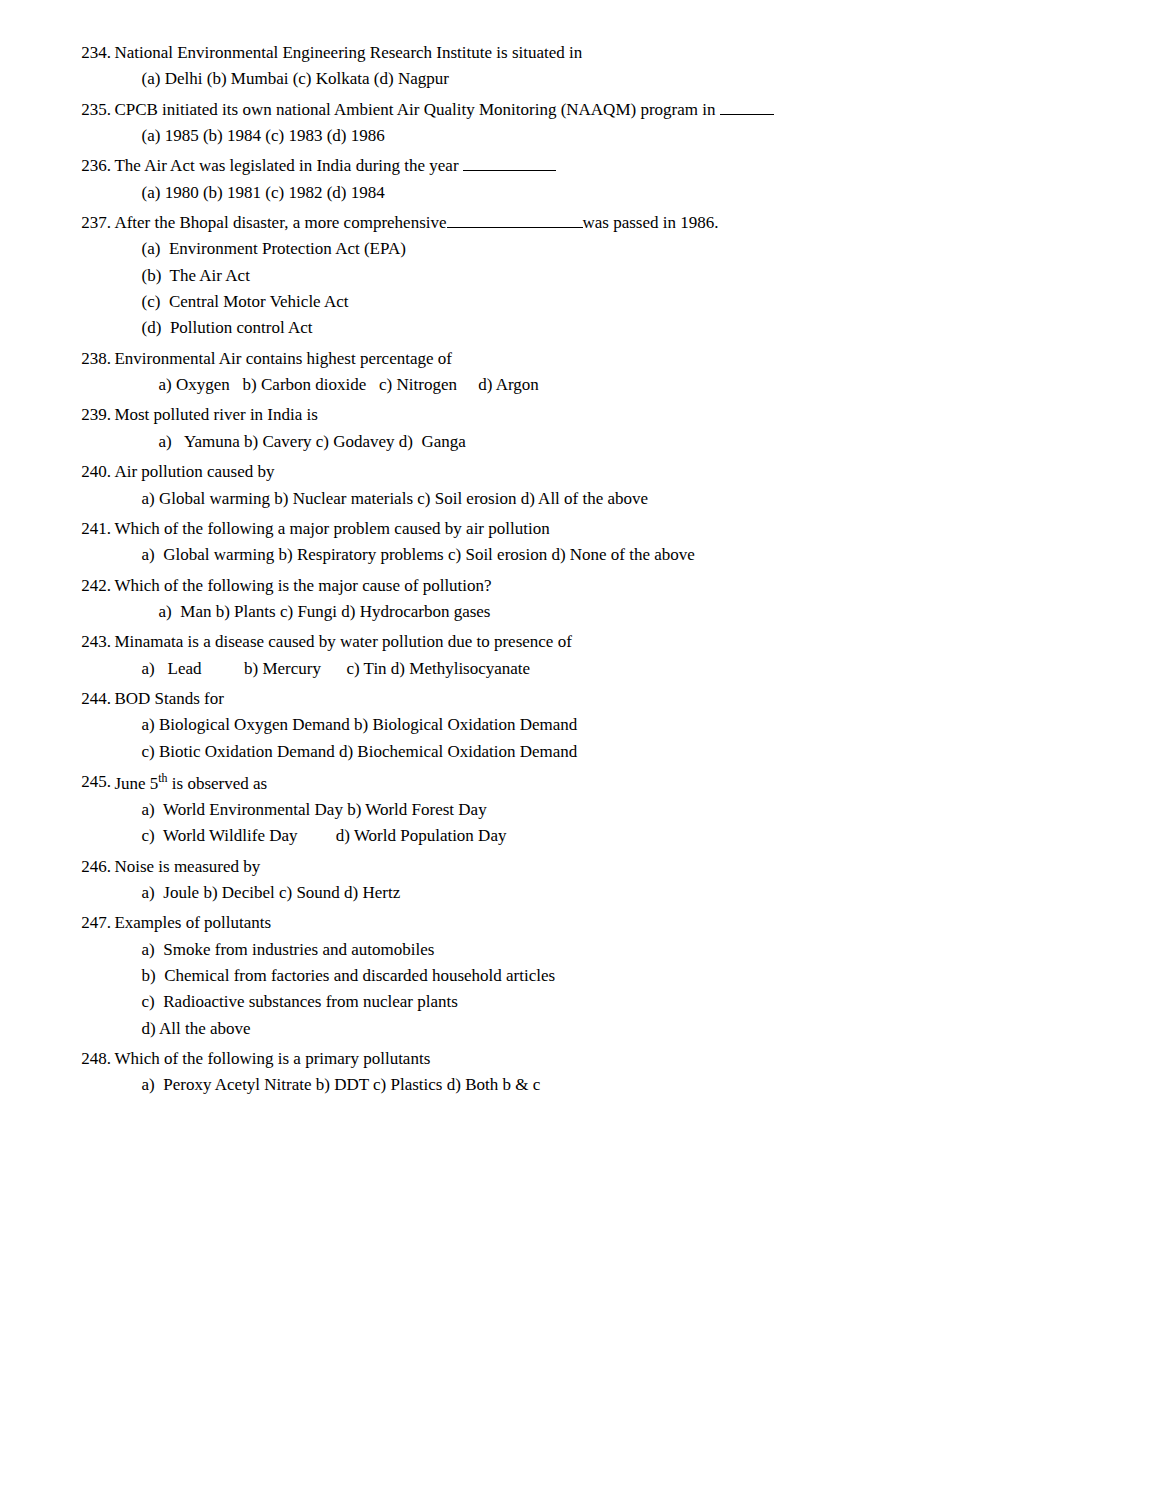234. National Environmental Engineering Research Institute is situated in
(a) Delhi (b) Mumbai (c) Kolkata (d) Nagpur
235. CPCB initiated its own national Ambient Air Quality Monitoring (NAAQM) program in
(a) 1985 (b) 1984 (c) 1983 (d) 1986
236. The Air Act was legislated in India during the year
(a) 1980 (b) 1981 (c) 1982 (d) 1984
237. After the Bhopal disaster, a more comprehensive was passed in 1986.
(a) Environment Protection Act (EPA)
(b) The Air Act
(c) Central Motor Vehicle Act
(d) Pollution control Act
238. Environmental Air contains highest percentage of
a) Oxygen b) Carbon dioxide c) Nitrogen d) Argon
239. Most polluted river in India is
a) Yamuna b) Cavery c) Godavey d) Ganga
240. Air pollution caused by
a) Global warming b) Nuclear materials c) Soil erosion d) All of the above
241. Which of the following a major problem caused by air pollution
a) Global warming b) Respiratory problems c) Soil erosion d) None of the above
242. Which of the following is the major cause of pollution?
a) Man b) Plants c) Fungi d) Hydrocarbon gases
243. Minamata is a disease caused by water pollution due to presence of
a) Lead b) Mercury c) Tin d) Methylisocyanate
244. BOD Stands for
a) Biological Oxygen Demand b) Biological Oxidation Demand
c) Biotic Oxidation Demand d) Biochemical Oxidation Demand
245. June 5th is observed as
a) World Environmental Day b) World Forest Day
c) World Wildlife Day d) World Population Day
246. Noise is measured by
a) Joule b) Decibel c) Sound d) Hertz
247. Examples of pollutants
a) Smoke from industries and automobiles
b) Chemical from factories and discarded household articles
c) Radioactive substances from nuclear plants
d) All the above
248. Which of the following is a primary pollutants
a) Peroxy Acetyl Nitrate b) DDT c) Plastics d) Both b & c